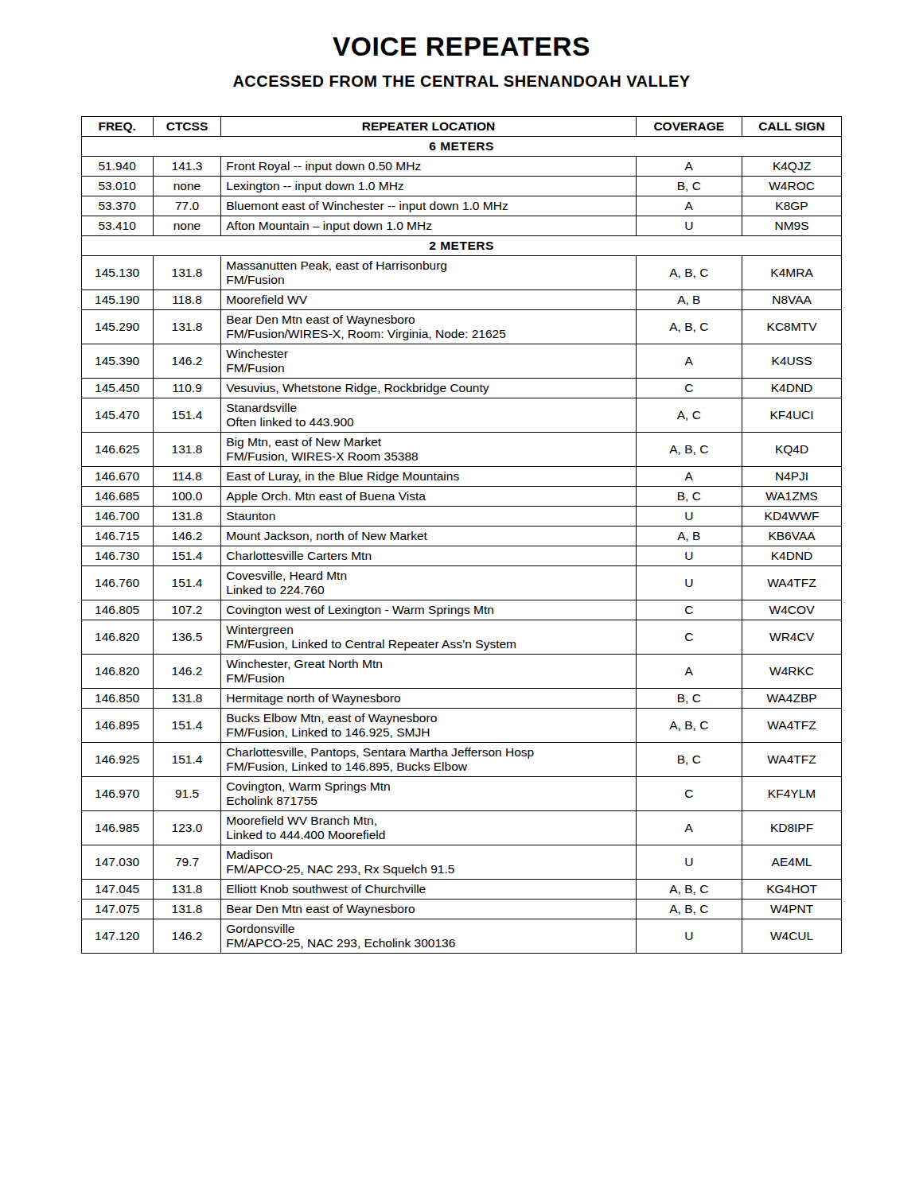VOICE REPEATERS
ACCESSED FROM THE CENTRAL SHENANDOAH VALLEY
| FREQ. | CTCSS | REPEATER LOCATION | COVERAGE | CALL SIGN |
| --- | --- | --- | --- | --- |
| 6 METERS |
| 51.940 | 141.3 | Front Royal -- input down 0.50 MHz | A | K4QJZ |
| 53.010 | none | Lexington -- input down 1.0 MHz | B, C | W4ROC |
| 53.370 | 77.0 | Bluemont east of Winchester -- input down 1.0 MHz | A | K8GP |
| 53.410 | none | Afton Mountain – input down 1.0 MHz | U | NM9S |
| 2 METERS |
| 145.130 | 131.8 | Massanutten Peak, east of Harrisonburg FM/Fusion | A, B, C | K4MRA |
| 145.190 | 118.8 | Moorefield WV | A, B | N8VAA |
| 145.290 | 131.8 | Bear Den Mtn east of Waynesboro FM/Fusion/WIRES-X, Room: Virginia, Node: 21625 | A, B, C | KC8MTV |
| 145.390 | 146.2 | Winchester FM/Fusion | A | K4USS |
| 145.450 | 110.9 | Vesuvius, Whetstone Ridge, Rockbridge County | C | K4DND |
| 145.470 | 151.4 | Stanardsville Often linked to 443.900 | A, C | KF4UCI |
| 146.625 | 131.8 | Big Mtn, east of New Market FM/Fusion, WIRES-X Room 35388 | A, B, C | KQ4D |
| 146.670 | 114.8 | East of Luray, in the Blue Ridge Mountains | A | N4PJI |
| 146.685 | 100.0 | Apple Orch. Mtn east of Buena Vista | B, C | WA1ZMS |
| 146.700 | 131.8 | Staunton | U | KD4WWF |
| 146.715 | 146.2 | Mount Jackson, north of New Market | A, B | KB6VAA |
| 146.730 | 151.4 | Charlottesville Carters Mtn | U | K4DND |
| 146.760 | 151.4 | Covesville, Heard Mtn Linked to 224.760 | U | WA4TFZ |
| 146.805 | 107.2 | Covington west of Lexington - Warm Springs Mtn | C | W4COV |
| 146.820 | 136.5 | Wintergreen FM/Fusion, Linked to Central Repeater Ass’n System | C | WR4CV |
| 146.820 | 146.2 | Winchester, Great North Mtn FM/Fusion | A | W4RKC |
| 146.850 | 131.8 | Hermitage north of Waynesboro | B, C | WA4ZBP |
| 146.895 | 151.4 | Bucks Elbow Mtn, east of Waynesboro FM/Fusion, Linked to 146.925, SMJH | A, B, C | WA4TFZ |
| 146.925 | 151.4 | Charlottesville, Pantops, Sentara Martha Jefferson Hosp FM/Fusion, Linked to 146.895, Bucks Elbow | B, C | WA4TFZ |
| 146.970 | 91.5 | Covington, Warm Springs Mtn Echolink 871755 | C | KF4YLM |
| 146.985 | 123.0 | Moorefield WV Branch Mtn, Linked to 444.400 Moorefield | A | KD8IPF |
| 147.030 | 79.7 | Madison FM/APCO-25, NAC 293, Rx Squelch 91.5 | U | AE4ML |
| 147.045 | 131.8 | Elliott Knob southwest of Churchville | A, B, C | KG4HOT |
| 147.075 | 131.8 | Bear Den Mtn east of Waynesboro | A, B, C | W4PNT |
| 147.120 | 146.2 | Gordonsville FM/APCO-25, NAC 293, Echolink 300136 | U | W4CUL |